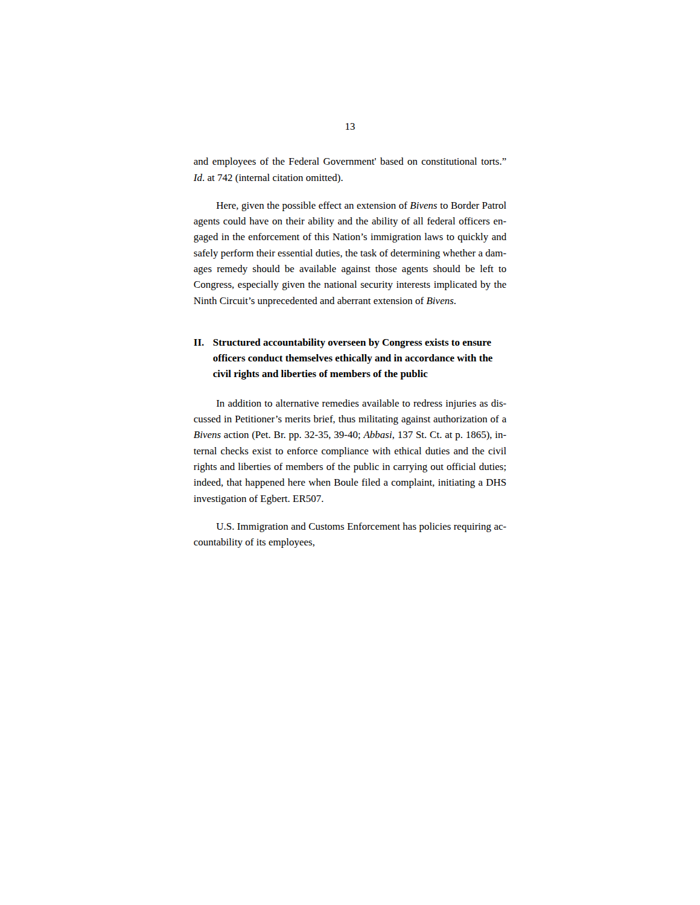13
and employees of the Federal Government' based on constitutional torts.” Id. at 742 (internal citation omitted).
Here, given the possible effect an extension of Bivens to Border Patrol agents could have on their ability and the ability of all federal officers engaged in the enforcement of this Nation’s immigration laws to quickly and safely perform their essential duties, the task of determining whether a damages remedy should be available against those agents should be left to Congress, especially given the national security interests implicated by the Ninth Circuit’s unprecedented and aberrant extension of Bivens.
II. Structured accountability overseen by Congress exists to ensure officers conduct themselves ethically and in accordance with the civil rights and liberties of members of the public
In addition to alternative remedies available to redress injuries as discussed in Petitioner’s merits brief, thus militating against authorization of a Bivens action (Pet. Br. pp. 32-35, 39-40; Abbasi, 137 St. Ct. at p. 1865), internal checks exist to enforce compliance with ethical duties and the civil rights and liberties of members of the public in carrying out official duties; indeed, that happened here when Boule filed a complaint, initiating a DHS investigation of Egbert. ER507.
U.S. Immigration and Customs Enforcement has policies requiring accountability of its employees,